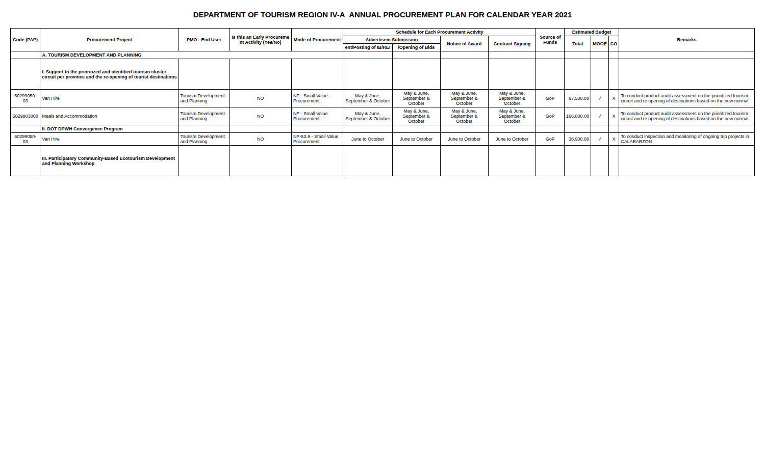DEPARTMENT OF TOURISM REGION IV-A ANNUAL PROCUREMENT PLAN FOR CALENDAR YEAR 2021
| Code (PAP) | Procurement Project | PMO - End User | Is this an Early Procureme nt Activity (Yes/No) | Mode of Procurement | Schedule for Each Procurement Activity | Source of Funds | Estimated Budget | Remarks |
| --- | --- | --- | --- | --- | --- | --- | --- | --- |
| Advertisem Submission | Notice of Award | Contract Signing | Total | MOOE | CO |
| ent/Posting of IB/REI | /Opening of Bids |
| | A. TOURISM DEVELOPMENT AND PLANNING | | | | | | | | | |
| | I. Support to the prioritized and identified tourism cluster circuit per province and the re-opening of tourist destinations | | | | | | | | | | | | |
| 50299050-03 | Van Hire | Tourism Development and Planning | NO | NP - Small Value Procurement | May & June, September & October | May & June, September & October | May & June, September & October | May & June, September & October | GoP | 67,500.00 | √ | X | To conduct product audit assessment on the prioritized tourism circuit and re opening of destinations based on the new normal |
| 5029903000 | Meals and Accommodation | Tourism Development and Planning | NO | NP - Small Value Procurement | May & June, September & October | May & June, September & October | May & June, September & October | May & June, September & October | GoP | 166,000.00 | √ | X | To conduct product audit assessment on the prioritized tourism circuit and re opening of destinations based on the new normal |
| | II. DOT DPWH Convergence Program | | | | | | | | | | | | |
| 50299050-03 | Van Hire | Tourism Development and Planning | NO | NP-53.9 - Small Value Procurement | June to October | June to October | June to October | June to October | GoP | 38,900.00 | √ | X | To conduct inspection and monitoring of ongoing trip projects in CALABARZON |
| | III. Participatory Community-Based Ecotourism Development and Planning Workshop | | | | | | | | | | | | |